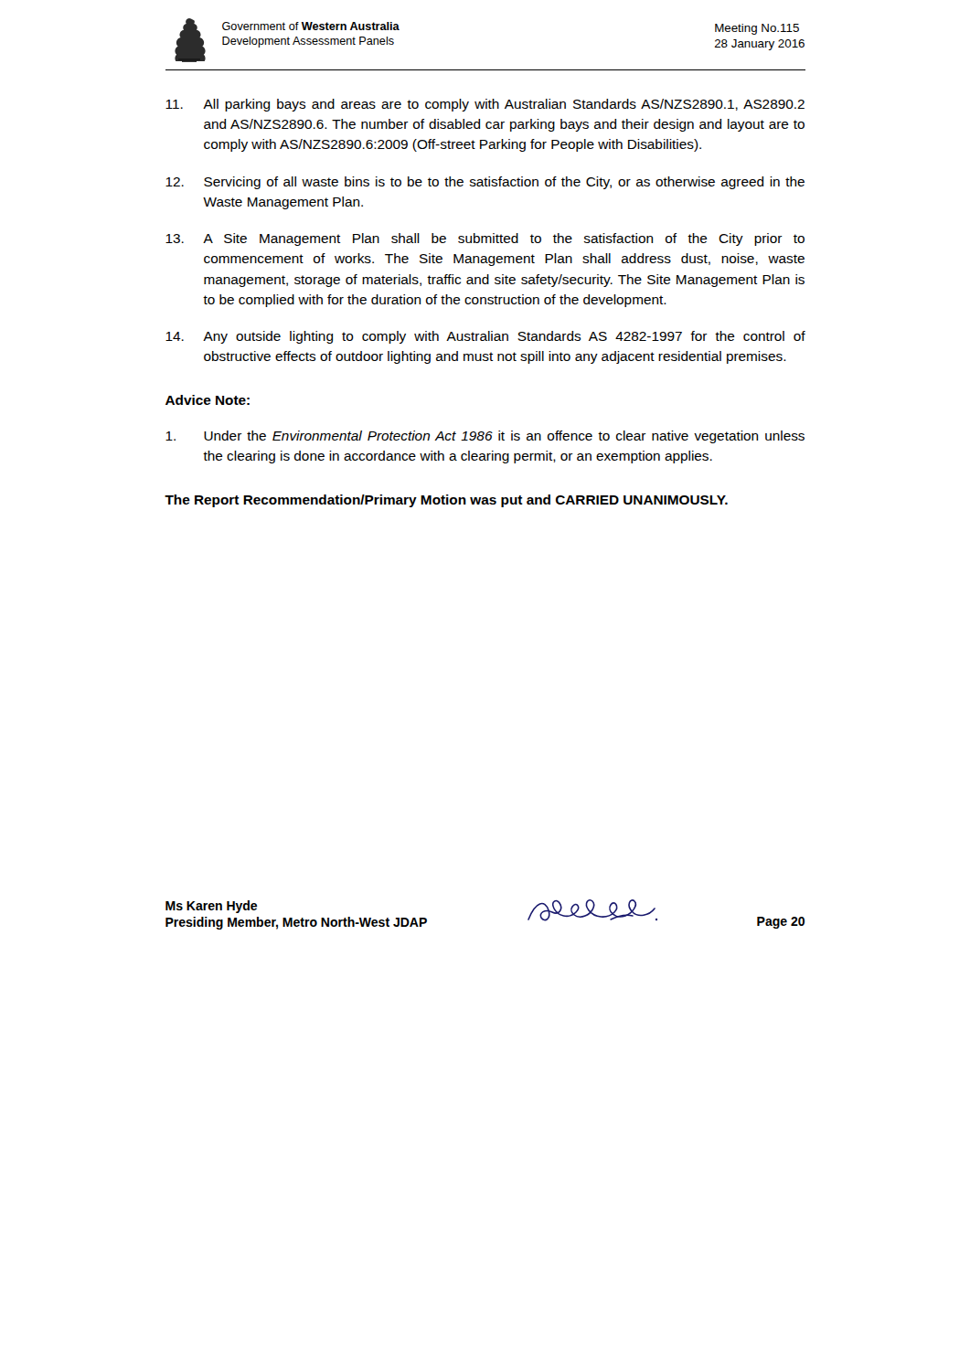Government of Western Australia
Development Assessment Panels
Meeting No.115
28 January 2016
11. All parking bays and areas are to comply with Australian Standards AS/NZS2890.1, AS2890.2 and AS/NZS2890.6. The number of disabled car parking bays and their design and layout are to comply with AS/NZS2890.6:2009 (Off-street Parking for People with Disabilities).
12. Servicing of all waste bins is to be to the satisfaction of the City, or as otherwise agreed in the Waste Management Plan.
13. A Site Management Plan shall be submitted to the satisfaction of the City prior to commencement of works. The Site Management Plan shall address dust, noise, waste management, storage of materials, traffic and site safety/security. The Site Management Plan is to be complied with for the duration of the construction of the development.
14. Any outside lighting to comply with Australian Standards AS 4282-1997 for the control of obstructive effects of outdoor lighting and must not spill into any adjacent residential premises.
Advice Note:
1. Under the Environmental Protection Act 1986 it is an offence to clear native vegetation unless the clearing is done in accordance with a clearing permit, or an exemption applies.
The Report Recommendation/Primary Motion was put and CARRIED UNANIMOUSLY.
Ms Karen Hyde
Presiding Member, Metro North-West JDAP
Page 20